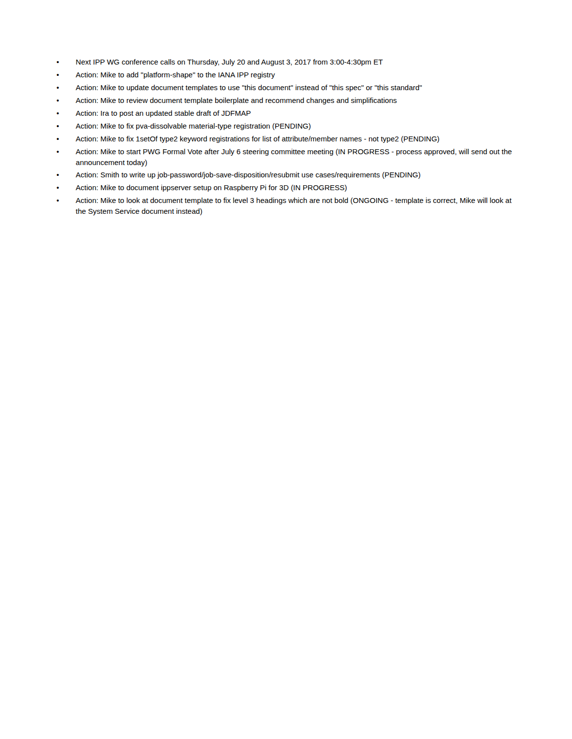Next IPP WG conference calls on Thursday, July 20 and August 3, 2017 from 3:00-4:30pm ET
Action: Mike to add "platform-shape" to the IANA IPP registry
Action: Mike to update document templates to use "this document" instead of "this spec" or "this standard"
Action: Mike to review document template boilerplate and recommend changes and simplifications
Action: Ira to post an updated stable draft of JDFMAP
Action: Mike to fix pva-dissolvable material-type registration (PENDING)
Action: Mike to fix 1setOf type2 keyword registrations for list of attribute/member names - not type2 (PENDING)
Action: Mike to start PWG Formal Vote after July 6 steering committee meeting (IN PROGRESS - process approved, will send out the announcement today)
Action: Smith to write up job-password/job-save-disposition/resubmit use cases/requirements (PENDING)
Action: Mike to document ippserver setup on Raspberry Pi for 3D (IN PROGRESS)
Action: Mike to look at document template to fix level 3 headings which are not bold (ONGOING - template is correct, Mike will look at the System Service document instead)